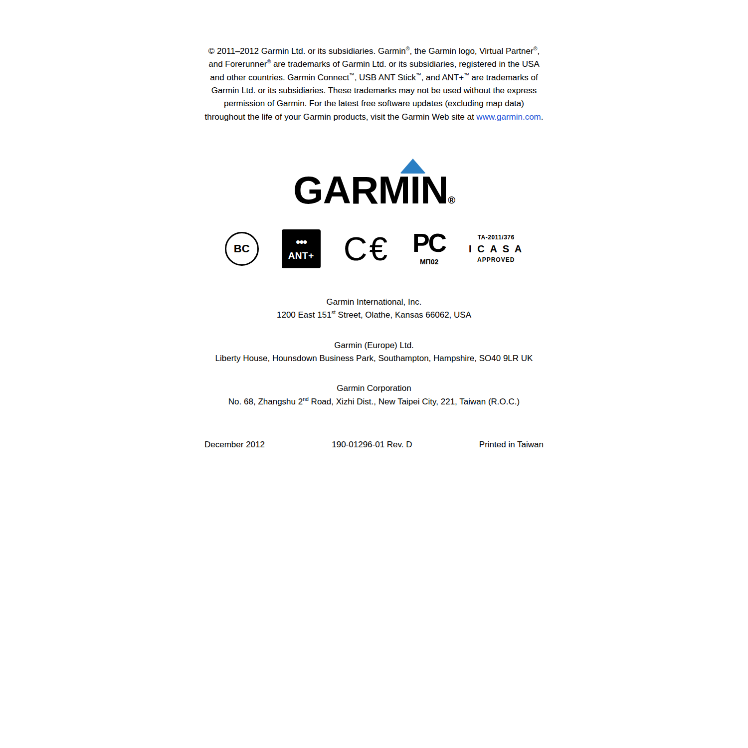© 2011–2012 Garmin Ltd. or its subsidiaries. Garmin®, the Garmin logo, Virtual Partner®, and Forerunner® are trademarks of Garmin Ltd. or its subsidiaries, registered in the USA and other countries. Garmin Connect™, USB ANT Stick™, and ANT+™ are trademarks of Garmin Ltd. or its subsidiaries. These trademarks may not be used without the express permission of Garmin. For the latest free software updates (excluding map data) throughout the life of your Garmin products, visit the Garmin Web site at www.garmin.com.
GARMIN®
BC
•••
ANT+
C€
РС
МП02
TA-2011/376
I C A S A
APPROVED
Garmin International, Inc.
1200 East 151st Street, Olathe, Kansas 66062, USA
Garmin (Europe) Ltd.
Liberty House, Hounsdown Business Park, Southampton, Hampshire, SO40 9LR UK
Garmin Corporation
No. 68, Zhangshu 2nd Road, Xizhi Dist., New Taipei City, 221, Taiwan (R.O.C.)
December 2012
190-01296-01 Rev. D
Printed in Taiwan